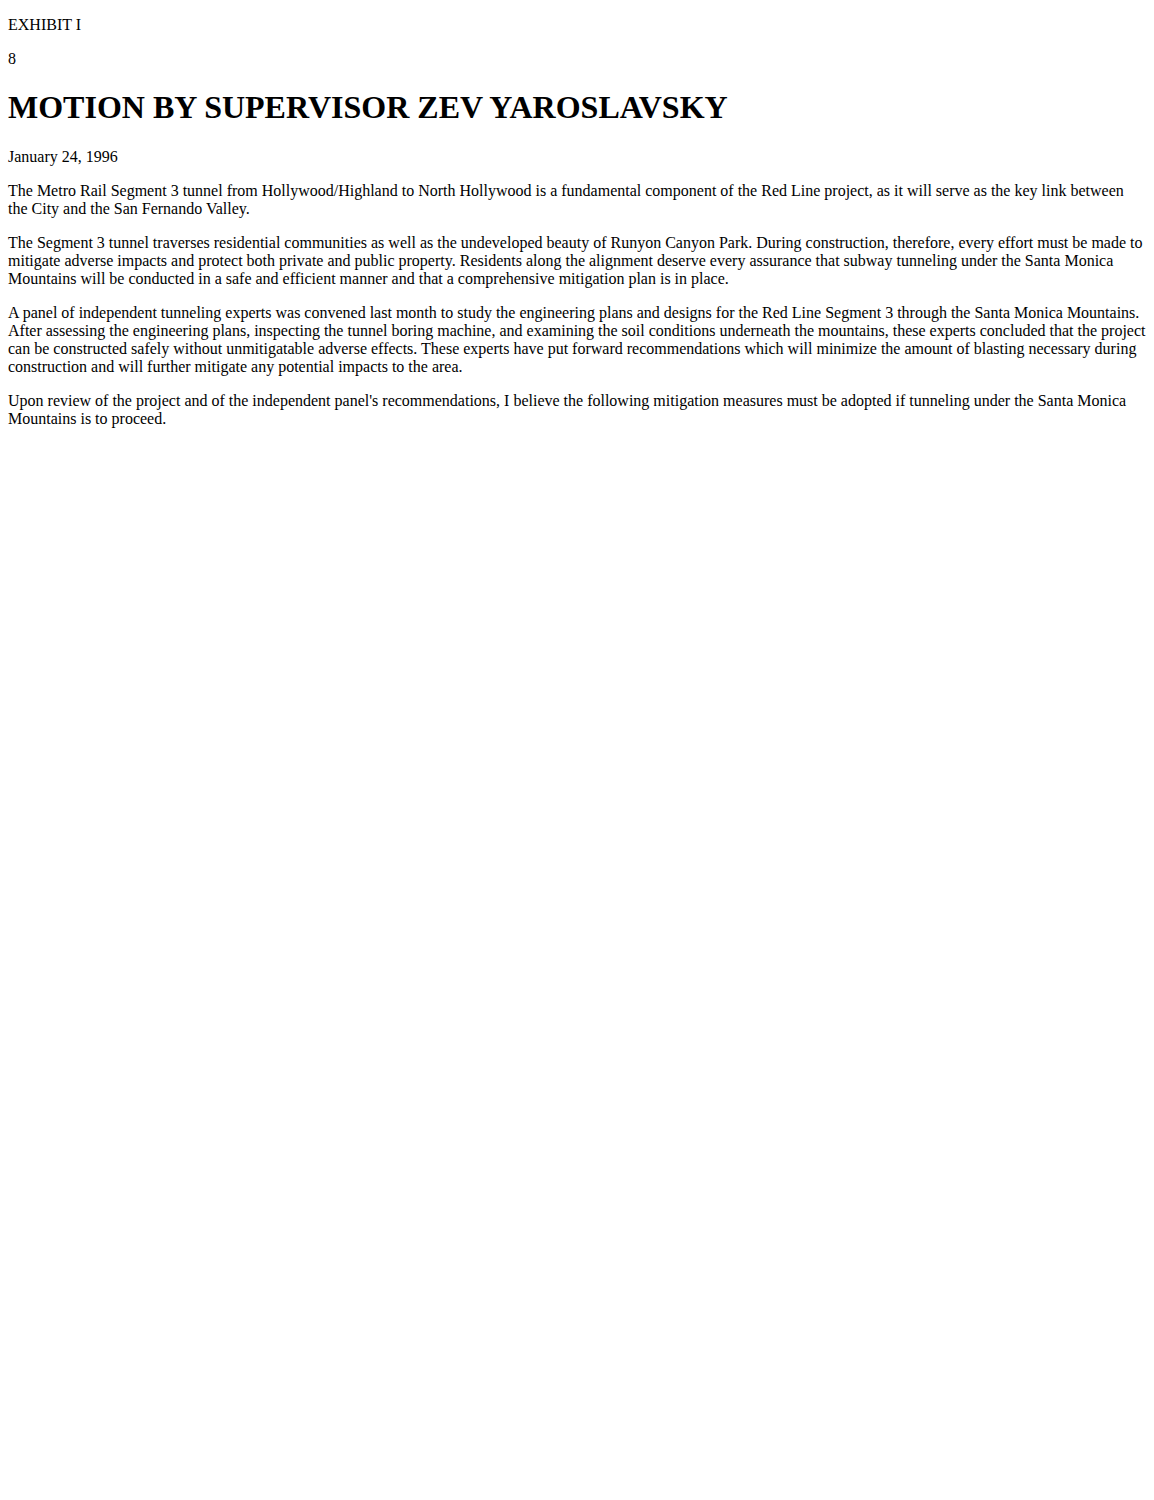EXHIBIT I
8
MOTION BY SUPERVISOR ZEV YAROSLAVSKY
January 24, 1996
The Metro Rail Segment 3 tunnel from Hollywood/Highland to North Hollywood is a fundamental component of the Red Line project, as it will serve as the key link between the City and the San Fernando Valley.
The Segment 3 tunnel traverses residential communities as well as the undeveloped beauty of Runyon Canyon Park. During construction, therefore, every effort must be made to mitigate adverse impacts and protect both private and public property. Residents along the alignment deserve every assurance that subway tunneling under the Santa Monica Mountains will be conducted in a safe and efficient manner and that a comprehensive mitigation plan is in place.
A panel of independent tunneling experts was convened last month to study the engineering plans and designs for the Red Line Segment 3 through the Santa Monica Mountains. After assessing the engineering plans, inspecting the tunnel boring machine, and examining the soil conditions underneath the mountains, these experts concluded that the project can be constructed safely without unmitigatable adverse effects. These experts have put forward recommendations which will minimize the amount of blasting necessary during construction and will further mitigate any potential impacts to the area.
Upon review of the project and of the independent panel's recommendations, I believe the following mitigation measures must be adopted if tunneling under the Santa Monica Mountains is to proceed.